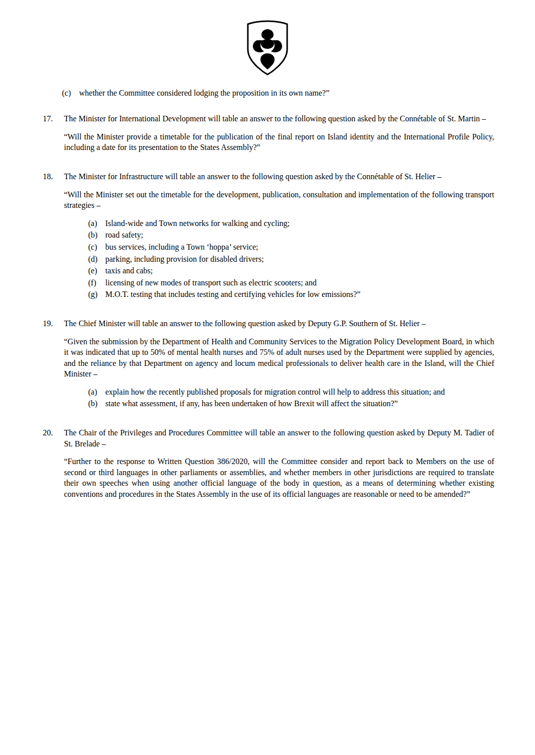(c) whether the Committee considered lodging the proposition in its own name?”
17.
The Minister for International Development will table an answer to the following question asked by the Connétable of St. Martin –
“Will the Minister provide a timetable for the publication of the final report on Island identity and the International Profile Policy, including a date for its presentation to the States Assembly?”
18.
The Minister for Infrastructure will table an answer to the following question asked by the Connétable of St. Helier –
“Will the Minister set out the timetable for the development, publication, consultation and implementation of the following transport strategies –
(a) Island-wide and Town networks for walking and cycling;
(b) road safety;
(c) bus services, including a Town ‘hoppa’ service;
(d) parking, including provision for disabled drivers;
(e) taxis and cabs;
(f) licensing of new modes of transport such as electric scooters; and
(g) M.O.T. testing that includes testing and certifying vehicles for low emissions?”
19.
The Chief Minister will table an answer to the following question asked by Deputy G.P. Southern of St. Helier –
“Given the submission by the Department of Health and Community Services to the Migration Policy Development Board, in which it was indicated that up to 50% of mental health nurses and 75% of adult nurses used by the Department were supplied by agencies, and the reliance by that Department on agency and locum medical professionals to deliver health care in the Island, will the Chief Minister –
(a) explain how the recently published proposals for migration control will help to address this situation; and
(b) state what assessment, if any, has been undertaken of how Brexit will affect the situation?”
20.
The Chair of the Privileges and Procedures Committee will table an answer to the following question asked by Deputy M. Tadier of St. Brelade –
“Further to the response to Written Question 386/2020, will the Committee consider and report back to Members on the use of second or third languages in other parliaments or assemblies, and whether members in other jurisdictions are required to translate their own speeches when using another official language of the body in question, as a means of determining whether existing conventions and procedures in the States Assembly in the use of its official languages are reasonable or need to be amended?”